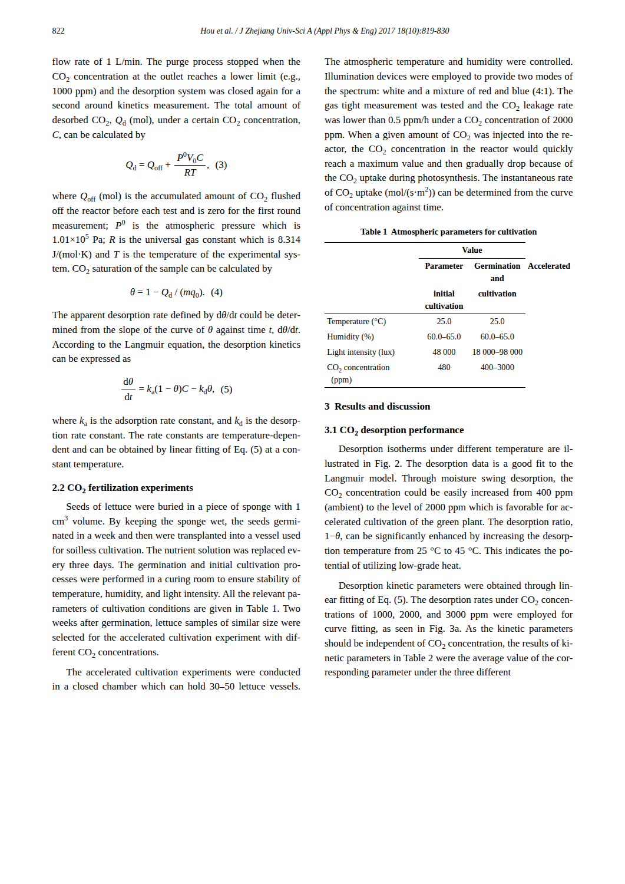822 Hou et al. / J Zhejiang Univ-Sci A (Appl Phys & Eng) 2017 18(10):819-830
flow rate of 1 L/min. The purge process stopped when the CO2 concentration at the outlet reaches a lower limit (e.g., 1000 ppm) and the desorption system was closed again for a second around kinetics measurement. The total amount of desorbed CO2, Qd (mol), under a certain CO2 concentration, C, can be calculated by
Qd = Qoff + P0V0C RT, (3)
where Qoff (mol) is the accumulated amount of CO2 flushed off the reactor before each test and is zero for the first round measurement; P0 is the atmospheric pressure which is 1.01×105 Pa; R is the universal gas constant which is 8.314 J/(mol·K) and T is the temperature of the experimental system. CO2 saturation of the sample can be calculated by
θ = 1 − Qd / (mq0). (4)
The apparent desorption rate defined by dθ/dt could be determined from the slope of the curve of θ against time t, dθ/dt. According to the Langmuir equation, the desorption kinetics can be expressed as
dθ dt = ka(1 − θ)C − kdθ, (5)
where ka is the adsorption rate constant, and kd is the desorption rate constant. The rate constants are temperature-dependent and can be obtained by linear fitting of Eq. (5) at a constant temperature.
2.2 CO2 fertilization experiments
Seeds of lettuce were buried in a piece of sponge with 1 cm3 volume. By keeping the sponge wet, the seeds germinated in a week and then were transplanted into a vessel used for soilless cultivation. The nutrient solution was replaced every three days. The germination and initial cultivation processes were performed in a curing room to ensure stability of temperature, humidity, and light intensity. All the relevant parameters of cultivation conditions are given in Table 1. Two weeks after germination, lettuce samples of similar size were selected for the accelerated cultivation experiment with different CO2 concentrations.
The accelerated cultivation experiments were conducted in a closed chamber which can hold 30–50 lettuce vessels. The atmospheric temperature and humidity were controlled. Illumination devices were employed to provide two modes of the spectrum: white and a mixture of red and blue (4:1). The gas tight measurement was tested and the CO2 leakage rate was lower than 0.5 ppm/h under a CO2 concentration of 2000 ppm. When a given amount of CO2 was injected into the reactor, the CO2 concentration in the reactor would quickly reach a maximum value and then gradually drop because of the CO2 uptake during photosynthesis. The instantaneous rate of CO2 uptake (mol/(s·m2)) can be determined from the curve of concentration against time.
Table 1 Atmospheric parameters for cultivation
| | Value |
| --- | --- |
| Parameter | Germination and | Accelerated |
| | initial cultivation | cultivation |
| Temperature (°C) | 25.0 | 25.0 |
| Humidity (%) | 60.0–65.0 | 60.0–65.0 |
| Light intensity (lux) | 48 000 | 18 000–98 000 |
| CO 2 concentration (ppm) | 480 | 400–3000 |
3 Results and discussion
3.1 CO2 desorption performance
Desorption isotherms under different temperature are illustrated in Fig. 2. The desorption data is a good fit to the Langmuir model. Through moisture swing desorption, the CO2 concentration could be easily increased from 400 ppm (ambient) to the level of 2000 ppm which is favorable for accelerated cultivation of the green plant. The desorption ratio, 1−θ, can be significantly enhanced by increasing the desorption temperature from 25 °C to 45 °C. This indicates the potential of utilizing low-grade heat.
Desorption kinetic parameters were obtained through linear fitting of Eq. (5). The desorption rates under CO2 concentrations of 1000, 2000, and 3000 ppm were employed for curve fitting, as seen in Fig. 3a. As the kinetic parameters should be independent of CO2 concentration, the results of kinetic parameters in Table 2 were the average value of the corresponding parameter under the three different